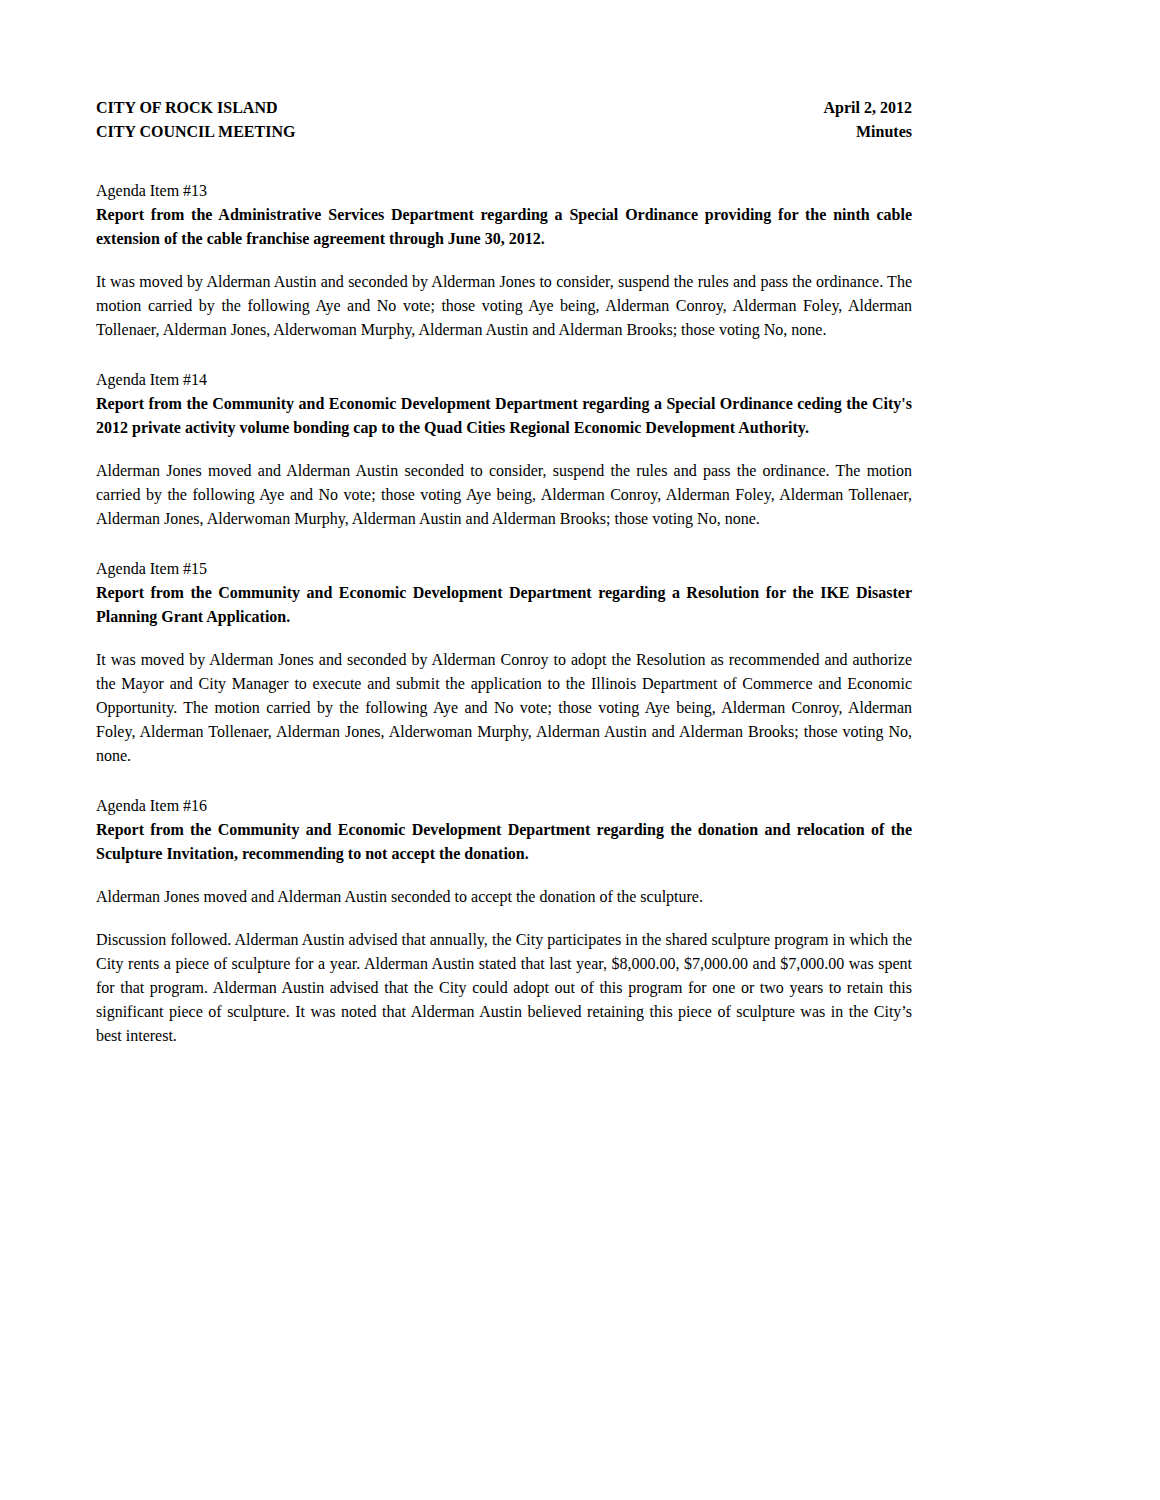City of Rock Island
City Council Meeting
April 2, 2012
Minutes
Agenda Item #13
Report from the Administrative Services Department regarding a Special Ordinance providing for the ninth cable extension of the cable franchise agreement through June 30, 2012.
It was moved by Alderman Austin and seconded by Alderman Jones to consider, suspend the rules and pass the ordinance. The motion carried by the following Aye and No vote; those voting Aye being, Alderman Conroy, Alderman Foley, Alderman Tollenaer, Alderman Jones, Alderwoman Murphy, Alderman Austin and Alderman Brooks; those voting No, none.
Agenda Item #14
Report from the Community and Economic Development Department regarding a Special Ordinance ceding the City's 2012 private activity volume bonding cap to the Quad Cities Regional Economic Development Authority.
Alderman Jones moved and Alderman Austin seconded to consider, suspend the rules and pass the ordinance. The motion carried by the following Aye and No vote; those voting Aye being, Alderman Conroy, Alderman Foley, Alderman Tollenaer, Alderman Jones, Alderwoman Murphy, Alderman Austin and Alderman Brooks; those voting No, none.
Agenda Item #15
Report from the Community and Economic Development Department regarding a Resolution for the IKE Disaster Planning Grant Application.
It was moved by Alderman Jones and seconded by Alderman Conroy to adopt the Resolution as recommended and authorize the Mayor and City Manager to execute and submit the application to the Illinois Department of Commerce and Economic Opportunity. The motion carried by the following Aye and No vote; those voting Aye being, Alderman Conroy, Alderman Foley, Alderman Tollenaer, Alderman Jones, Alderwoman Murphy, Alderman Austin and Alderman Brooks; those voting No, none.
Agenda Item #16
Report from the Community and Economic Development Department regarding the donation and relocation of the Sculpture Invitation, recommending to not accept the donation.
Alderman Jones moved and Alderman Austin seconded to accept the donation of the sculpture.
Discussion followed. Alderman Austin advised that annually, the City participates in the shared sculpture program in which the City rents a piece of sculpture for a year. Alderman Austin stated that last year, $8,000.00, $7,000.00 and $7,000.00 was spent for that program. Alderman Austin advised that the City could adopt out of this program for one or two years to retain this significant piece of sculpture. It was noted that Alderman Austin believed retaining this piece of sculpture was in the City’s best interest.